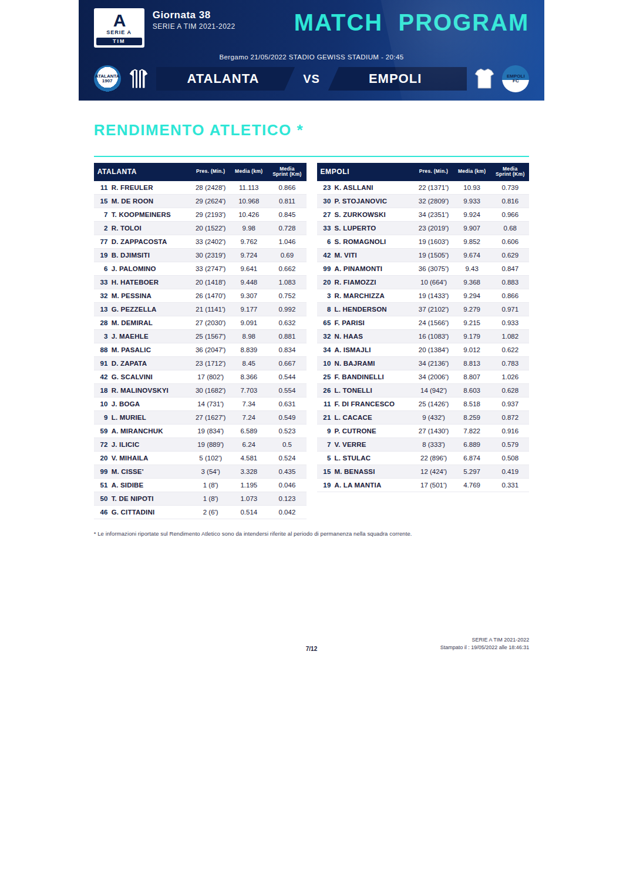A SERIE A
TIM
Giornata 38
SERIE A TIM 2021-2022
MATCH PROGRAM
Bergamo 21/05/2022 STADIO GEWISS STADIUM - 20:45
ATALANTA
1907
ATALANTA
VS
EMPOLI
EMPOLI
FC
RENDIMENTO ATLETICO *
| ATALANTA | Pres. (Min.) | Media (km) | Media Sprint (Km) |
| --- | --- | --- | --- |
| 11 R. FREULER | 28 (2428') | 11.113 | 0.866 |
| 15 M. DE ROON | 29 (2624') | 10.968 | 0.811 |
| 7 T. KOOPMEINERS | 29 (2193') | 10.426 | 0.845 |
| 2 R. TOLOI | 20 (1522') | 9.98 | 0.728 |
| 77 D. ZAPPACOSTA | 33 (2402') | 9.762 | 1.046 |
| 19 B. DJIMSITI | 30 (2319') | 9.724 | 0.69 |
| 6 J. PALOMINO | 33 (2747') | 9.641 | 0.662 |
| 33 H. HATEBOER | 20 (1418') | 9.448 | 1.083 |
| 32 M. PESSINA | 26 (1470') | 9.307 | 0.752 |
| 13 G. PEZZELLA | 21 (1141') | 9.177 | 0.992 |
| 28 M. DEMIRAL | 27 (2030') | 9.091 | 0.632 |
| 3 J. MAEHLE | 25 (1567') | 8.98 | 0.881 |
| 88 M. PASALIC | 36 (2047') | 8.839 | 0.834 |
| 91 D. ZAPATA | 23 (1712') | 8.45 | 0.667 |
| 42 G. SCALVINI | 17 (802') | 8.366 | 0.544 |
| 18 R. MALINOVSKYI | 30 (1682') | 7.703 | 0.554 |
| 10 J. BOGA | 14 (731') | 7.34 | 0.631 |
| 9 L. MURIEL | 27 (1627') | 7.24 | 0.549 |
| 59 A. MIRANCHUK | 19 (834') | 6.589 | 0.523 |
| 72 J. ILICIC | 19 (889') | 6.24 | 0.5 |
| 20 V. MIHAILA | 5 (102') | 4.581 | 0.524 |
| 99 M. CISSE' | 3 (54') | 3.328 | 0.435 |
| 51 A. SIDIBE | 1 (8') | 1.195 | 0.046 |
| 50 T. DE NIPOTI | 1 (8') | 1.073 | 0.123 |
| 46 G. CITTADINI | 2 (6') | 0.514 | 0.042 |
| EMPOLI | Pres. (Min.) | Media (km) | Media Sprint (Km) |
| --- | --- | --- | --- |
| 23 K. ASLLANI | 22 (1371') | 10.93 | 0.739 |
| 30 P. STOJANOVIC | 32 (2809') | 9.933 | 0.816 |
| 27 S. ZURKOWSKI | 34 (2351') | 9.924 | 0.966 |
| 33 S. LUPERTO | 23 (2019') | 9.907 | 0.68 |
| 6 S. ROMAGNOLI | 19 (1603') | 9.852 | 0.606 |
| 42 M. VITI | 19 (1505') | 9.674 | 0.629 |
| 99 A. PINAMONTI | 36 (3075') | 9.43 | 0.847 |
| 20 R. FIAMOZZI | 10 (664') | 9.368 | 0.883 |
| 3 R. MARCHIZZA | 19 (1433') | 9.294 | 0.866 |
| 8 L. HENDERSON | 37 (2102') | 9.279 | 0.971 |
| 65 F. PARISI | 24 (1566') | 9.215 | 0.933 |
| 32 N. HAAS | 16 (1083') | 9.179 | 1.082 |
| 34 A. ISMAJLI | 20 (1384') | 9.012 | 0.622 |
| 10 N. BAJRAMI | 34 (2136') | 8.813 | 0.783 |
| 25 F. BANDINELLI | 34 (2006') | 8.807 | 1.026 |
| 26 L. TONELLI | 14 (942') | 8.603 | 0.628 |
| 11 F. DI FRANCESCO | 25 (1426') | 8.518 | 0.937 |
| 21 L. CACACE | 9 (432') | 8.259 | 0.872 |
| 9 P. CUTRONE | 27 (1430') | 7.822 | 0.916 |
| 7 V. VERRE | 8 (333') | 6.889 | 0.579 |
| 5 L. STULAC | 22 (896') | 6.874 | 0.508 |
| 15 M. BENASSI | 12 (424') | 5.297 | 0.419 |
| 19 A. LA MANTIA | 17 (501') | 4.769 | 0.331 |
* Le informazioni riportate sul Rendimento Atletico sono da intendersi riferite al periodo di permanenza nella squadra corrente.
7/12
SERIE A TIM 2021-2022
Stampato il : 19/05/2022 alle 18:46:31